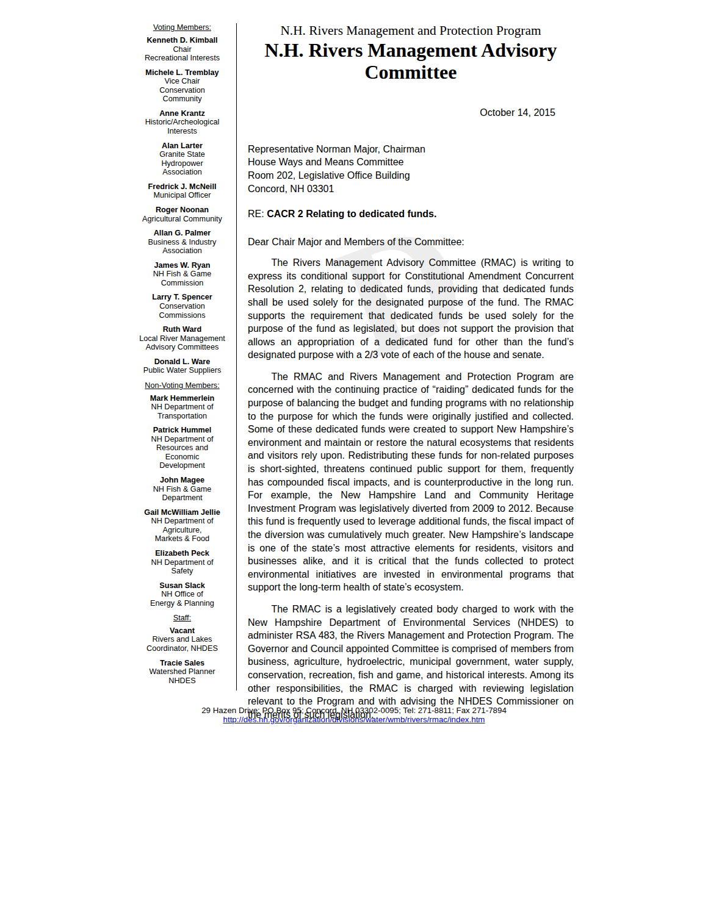Voting Members:
Kenneth D. Kimball
Chair
Recreational Interests
Michele L. Tremblay
Vice Chair
Conservation
Community
Anne Krantz
Historic/Archeological
Interests
Alan Larter
Granite State
Hydropower
Association
Fredrick J. McNeill
Municipal Officer
Roger Noonan
Agricultural Community
Allan G. Palmer
Business & Industry
Association
James W. Ryan
NH Fish & Game
Commission
Larry T. Spencer
Conservation
Commissions
Ruth Ward
Local River Management
Advisory Committees
Donald L. Ware
Public Water Suppliers
Non-Voting Members:
Mark Hemmerlein
NH Department of
Transportation
Patrick Hummel
NH Department of
Resources and
Economic
Development
John Magee
NH Fish & Game
Department
Gail McWilliam Jellie
NH Department of
Agriculture,
Markets & Food
Elizabeth Peck
NH Department of
Safety
Susan Slack
NH Office of
Energy & Planning
Staff:
Vacant
Rivers and Lakes
Coordinator, NHDES
Tracie Sales
Watershed Planner
NHDES
D
N.H. Rivers Management and Protection Program
N.H. Rivers Management Advisory Committee
October 14, 2015
Representative Norman Major, Chairman
House Ways and Means Committee
Room 202, Legislative Office Building
Concord, NH 03301
RE: CACR 2 Relating to dedicated funds.
Dear Chair Major and Members of the Committee:
The Rivers Management Advisory Committee (RMAC) is writing to express its conditional support for Constitutional Amendment Concurrent Resolution 2, relating to dedicated funds, providing that dedicated funds shall be used solely for the designated purpose of the fund. The RMAC supports the requirement that dedicated funds be used solely for the purpose of the fund as legislated, but does not support the provision that allows an appropriation of a dedicated fund for other than the fund’s designated purpose with a 2/3 vote of each of the house and senate.
The RMAC and Rivers Management and Protection Program are concerned with the continuing practice of “raiding” dedicated funds for the purpose of balancing the budget and funding programs with no relationship to the purpose for which the funds were originally justified and collected. Some of these dedicated funds were created to support New Hampshire’s environment and maintain or restore the natural ecosystems that residents and visitors rely upon. Redistributing these funds for non-related purposes is short-sighted, threatens continued public support for them, frequently has compounded fiscal impacts, and is counterproductive in the long run. For example, the New Hampshire Land and Community Heritage Investment Program was legislatively diverted from 2009 to 2012. Because this fund is frequently used to leverage additional funds, the fiscal impact of the diversion was cumulatively much greater. New Hampshire’s landscape is one of the state’s most attractive elements for residents, visitors and businesses alike, and it is critical that the funds collected to protect environmental initiatives are invested in environmental programs that support the long-term health of state’s ecosystem.
The RMAC is a legislatively created body charged to work with the New Hampshire Department of Environmental Services (NHDES) to administer RSA 483, the Rivers Management and Protection Program. The Governor and Council appointed Committee is comprised of members from business, agriculture, hydroelectric, municipal government, water supply, conservation, recreation, fish and game, and historical interests. Among its other responsibilities, the RMAC is charged with reviewing legislation relevant to the Program and with advising the NHDES Commissioner on the merits of such legislation.
29 Hazen Drive; PO Box 95; Concord, NH 03302-0095; Tel: 271-8811; Fax 271-7894
http://des.nh.gov/organization/divisions/water/wmb/rivers/rmac/index.htm